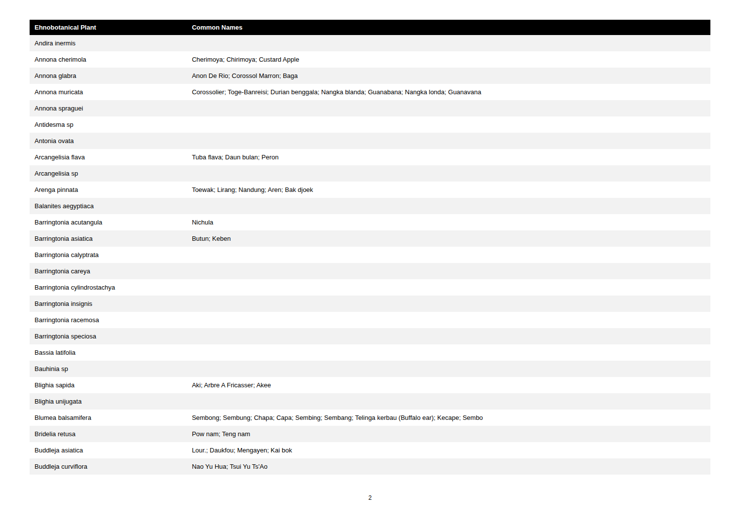| Ehnobotanical Plant | Common Names |
| --- | --- |
| Andira inermis | |
| Annona cherimola | Cherimoya; Chirimoya; Custard Apple |
| Annona glabra | Anon De Rio; Corossol Marron; Baga |
| Annona muricata | Corossolier; Toge-Banreisi; Durian benggala; Nangka blanda; Guanabana; Nangka londa; Guanavana |
| Annona spraguei | |
| Antidesma sp | |
| Antonia ovata | |
| Arcangelisia flava | Tuba flava; Daun bulan; Peron |
| Arcangelisia sp | |
| Arenga pinnata | Toewak; Lirang; Nandung; Aren; Bak djoek |
| Balanites aegyptiaca | |
| Barringtonia acutangula | Nichula |
| Barringtonia asiatica | Butun; Keben |
| Barringtonia calyptrata | |
| Barringtonia careya | |
| Barringtonia cylindrostachya | |
| Barringtonia insignis | |
| Barringtonia racemosa | |
| Barringtonia speciosa | |
| Bassia latifolia | |
| Bauhinia sp | |
| Blighia sapida | Aki; Arbre A Fricasser; Akee |
| Blighia unijugata | |
| Blumea balsamifera | Sembong; Sembung; Chapa; Capa; Sembing; Sembang; Telinga kerbau (Buffalo ear); Kecape; Sembo |
| Bridelia retusa | Pow nam; Teng nam |
| Buddleja asiatica | Lour.; Daukfou; Mengayen; Kai bok |
| Buddleja curviflora | Nao Yu Hua; Tsui Yu Ts'Ao |
2